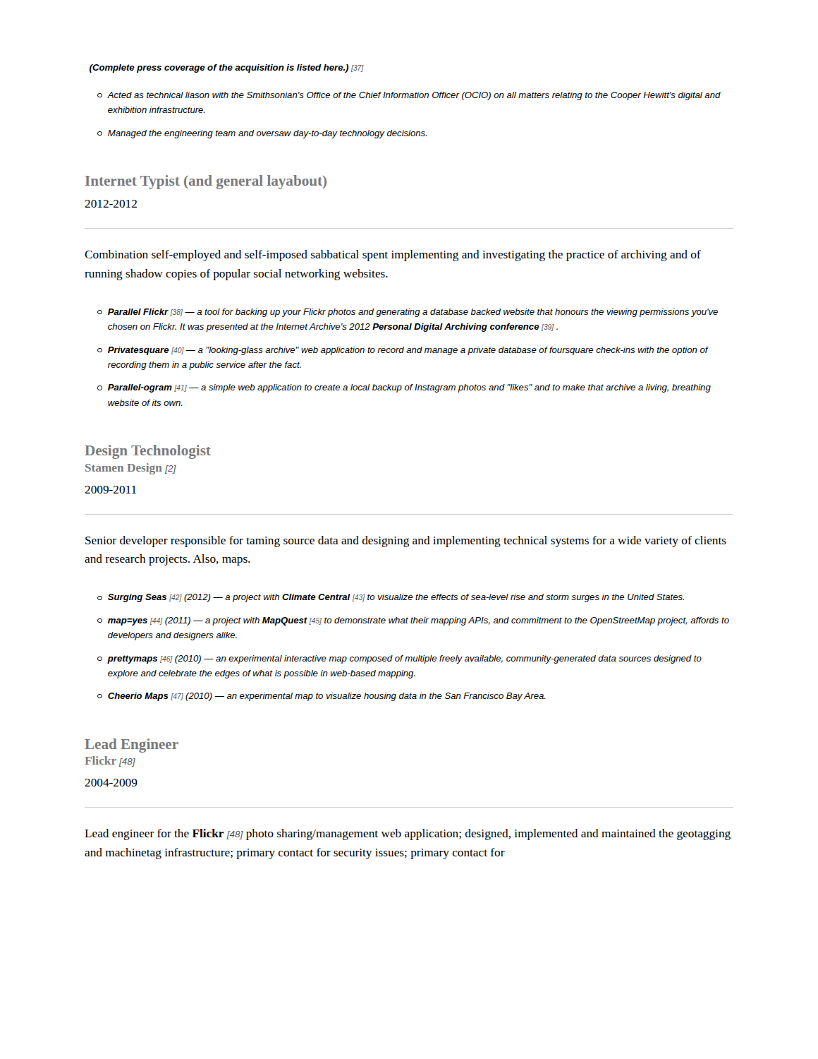(Complete press coverage of the acquisition is listed here.) [37]
Acted as technical liason with the Smithsonian's Office of the Chief Information Officer (OCIO) on all matters relating to the Cooper Hewitt's digital and exhibition infrastructure.
Managed the engineering team and oversaw day-to-day technology decisions.
Internet Typist (and general layabout)
2012-2012
Combination self-employed and self-imposed sabbatical spent implementing and investigating the practice of archiving and of running shadow copies of popular social networking websites.
Parallel Flickr [38] — a tool for backing up your Flickr photos and generating a database backed website that honours the viewing permissions you've chosen on Flickr. It was presented at the Internet Archive's 2012 Personal Digital Archiving conference [39] .
Privatesquare [40] — a "looking-glass archive" web application to record and manage a private database of foursquare check-ins with the option of recording them in a public service after the fact.
Parallel-ogram [41] — a simple web application to create a local backup of Instagram photos and "likes" and to make that archive a living, breathing website of its own.
Design Technologist
Stamen Design [2]
2009-2011
Senior developer responsible for taming source data and designing and implementing technical systems for a wide variety of clients and research projects. Also, maps.
Surging Seas [42] (2012) — a project with Climate Central [43] to visualize the effects of sea-level rise and storm surges in the United States.
map=yes [44] (2011) — a project with MapQuest [45] to demonstrate what their mapping APIs, and commitment to the OpenStreetMap project, affords to developers and designers alike.
prettymaps [46] (2010) — an experimental interactive map composed of multiple freely available, community-generated data sources designed to explore and celebrate the edges of what is possible in web-based mapping.
Cheerio Maps [47] (2010) — an experimental map to visualize housing data in the San Francisco Bay Area.
Lead Engineer
Flickr [48]
2004-2009
Lead engineer for the Flickr [48] photo sharing/management web application; designed, implemented and maintained the geotagging and machinetag infrastructure; primary contact for security issues; primary contact for